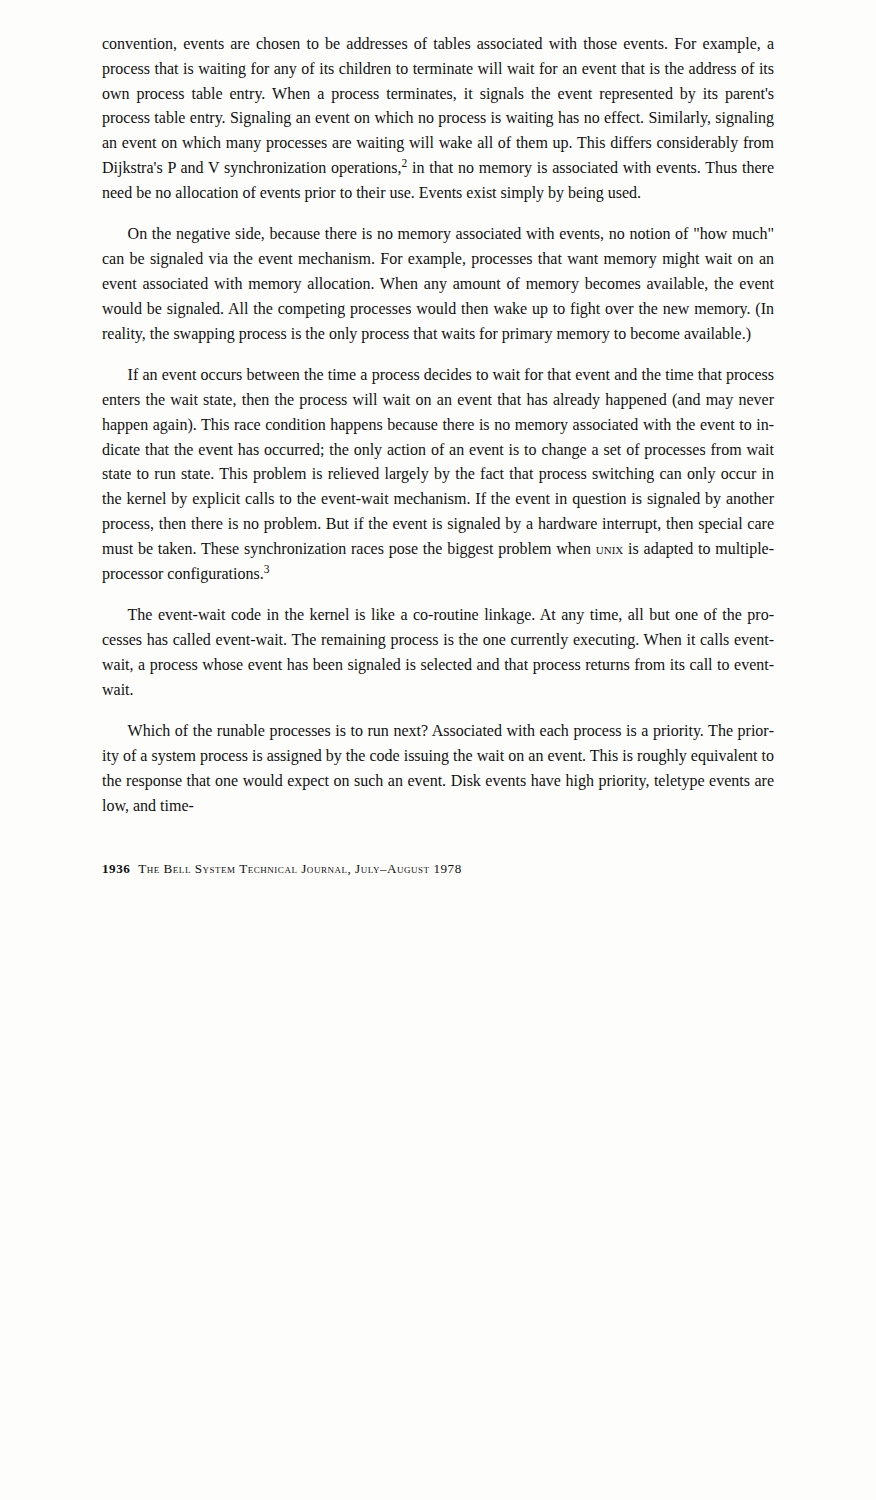convention, events are chosen to be addresses of tables associated with those events. For example, a process that is waiting for any of its children to terminate will wait for an event that is the address of its own process table entry. When a process terminates, it signals the event represented by its parent's process table entry. Signaling an event on which no process is waiting has no effect. Similarly, signaling an event on which many processes are waiting will wake all of them up. This differs considerably from Dijkstra's P and V synchronization operations,2 in that no memory is associated with events. Thus there need be no allocation of events prior to their use. Events exist simply by being used.
On the negative side, because there is no memory associated with events, no notion of "how much" can be signaled via the event mechanism. For example, processes that want memory might wait on an event associated with memory allocation. When any amount of memory becomes available, the event would be signaled. All the competing processes would then wake up to fight over the new memory. (In reality, the swapping process is the only process that waits for primary memory to become available.)
If an event occurs between the time a process decides to wait for that event and the time that process enters the wait state, then the process will wait on an event that has already happened (and may never happen again). This race condition happens because there is no memory associated with the event to indicate that the event has occurred; the only action of an event is to change a set of processes from wait state to run state. This problem is relieved largely by the fact that process switching can only occur in the kernel by explicit calls to the event-wait mechanism. If the event in question is signaled by another process, then there is no problem. But if the event is signaled by a hardware interrupt, then special care must be taken. These synchronization races pose the biggest problem when unix is adapted to multiple-processor configurations.3
The event-wait code in the kernel is like a co-routine linkage. At any time, all but one of the processes has called event-wait. The remaining process is the one currently executing. When it calls event-wait, a process whose event has been signaled is selected and that process returns from its call to event-wait.
Which of the runable processes is to run next? Associated with each process is a priority. The priority of a system process is assigned by the code issuing the wait on an event. This is roughly equivalent to the response that one would expect on such an event. Disk events have high priority, teletype events are low, and time-
1936 The Bell System Technical Journal, July–August 1978